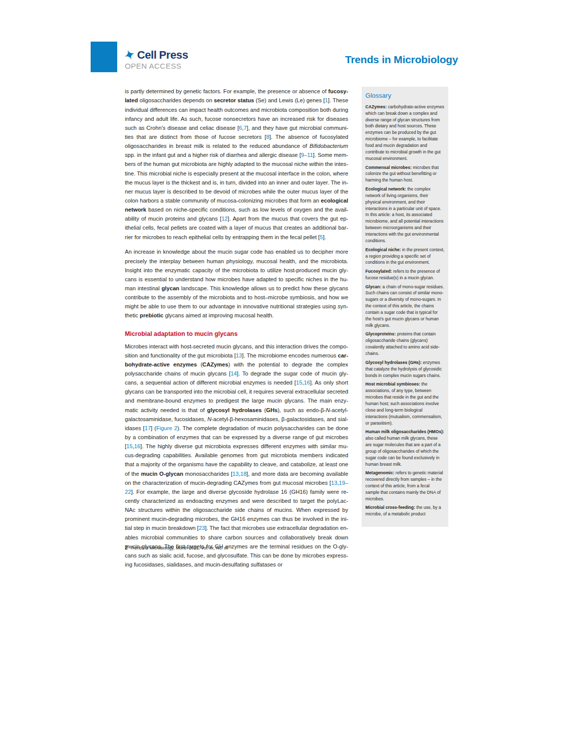✦Cell Press
OPEN ACCESS
Trends in Microbiology
is partly determined by genetic factors. For example, the presence or absence of fucosylated oligosaccharides depends on secretor status (Se) and Lewis (Le) genes [1]. These individual differences can impact health outcomes and microbiota composition both during infancy and adult life. As such, fucose nonsecretors have an increased risk for diseases such as Crohn's disease and celiac disease [6,7], and they have gut microbial communities that are distinct from those of fucose secretors [8]. The absence of fucosylated oligosaccharides in breast milk is related to the reduced abundance of Bifidobacterium spp. in the infant gut and a higher risk of diarrhea and allergic disease [9–11]. Some members of the human gut microbiota are highly adapted to the mucosal niche within the intestine. This microbial niche is especially present at the mucosal interface in the colon, where the mucus layer is the thickest and is, in turn, divided into an inner and outer layer. The inner mucus layer is described to be devoid of microbes while the outer mucus layer of the colon harbors a stable community of mucosa-colonizing microbes that form an ecological network based on niche-specific conditions, such as low levels of oxygen and the availability of mucin proteins and glycans [12]. Apart from the mucus that covers the gut epithelial cells, fecal pellets are coated with a layer of mucus that creates an additional barrier for microbes to reach epithelial cells by entrapping them in the fecal pellet [5].
An increase in knowledge about the mucin sugar code has enabled us to decipher more precisely the interplay between human physiology, mucosal health, and the microbiota. Insight into the enzymatic capacity of the microbiota to utilize host-produced mucin glycans is essential to understand how microbes have adapted to specific niches in the human intestinal glycan landscape. This knowledge allows us to predict how these glycans contribute to the assembly of the microbiota and to host–microbe symbiosis, and how we might be able to use them to our advantage in innovative nutritional strategies using synthetic prebiotic glycans aimed at improving mucosal health.
Microbial adaptation to mucin glycans
Microbes interact with host-secreted mucin glycans, and this interaction drives the composition and functionality of the gut microbiota [13]. The microbiome encodes numerous carbohydrate-active enzymes (CAZymes) with the potential to degrade the complex polysaccharide chains of mucin glycans [14]. To degrade the sugar code of mucin glycans, a sequential action of different microbial enzymes is needed [15,16]. As only short glycans can be transported into the microbial cell, it requires several extracellular secreted and membrane-bound enzymes to predigest the large mucin glycans. The main enzymatic activity needed is that of glycosyl hydrolases (GHs), such as endo-β-N-acetylgalactosaminidase, fucosidases, N-acetyl-β-hexosaminidases, β-galactosidases, and sialidases [17] (Figure 2). The complete degradation of mucin polysaccharides can be done by a combination of enzymes that can be expressed by a diverse range of gut microbes [15,16]. The highly diverse gut microbiota expresses different enzymes with similar mucus-degrading capabilities. Available genomes from gut microbiota members indicated that a majority of the organisms have the capability to cleave, and catabolize, at least one of the mucin O-glycan monosaccharides [13,18], and more data are becoming available on the characterization of mucin-degrading CAZymes from gut mucosal microbes [13,19–22]. For example, the large and diverse glycoside hydrolase 16 (GH16) family were recently characterized as endoacting enzymes and were described to target the polyLacNAc structures within the oligosaccharide side chains of mucins. When expressed by prominent mucin-degrading microbes, the GH16 enzymes can thus be involved in the initial step in mucin breakdown [23]. The fact that microbes use extracellular degradation enables microbial communities to share carbon sources and collaboratively break down mucin glycans. The first targets for GH enzymes are the terminal residues on the O-glycans such as sialic acid, fucose, and glycosulfate. This can be done by microbes expressing fucosidases, sialidases, and mucin-desulfating sulfatases or
Glossary
CAZymes: carbohydrate-active enzymes which can break down a complex and diverse range of glycan structures from both dietary and host sources. These enzymes can be produced by the gut microbiome – for example, to facilitate food and mucin degradation and contribute to microbial growth in the gut mucosal environment.
Commensal microbes: microbes that colonize the gut without benefitting or harming the human host.
Ecological network: the complex network of living organisms, their physical environment, and their interactions in a particular unit of space. In this article: a host, its associated microbiome, and all potential interactions between microorganisms and their interactions with the gut environmental conditions.
Ecological niche: in the present context, a region providing a specific set of conditions in the gut environment.
Fucosylated: refers to the presence of fucose residue(s) in a mucin glycan.
Glycan: a chain of mono-sugar residues. Such chains can consist of similar mono-sugars or a diversity of mono-sugars. In the context of this article, the chains contain a sugar code that is typical for the host's gut mucin glycans or human milk glycans.
Glycoproteins: proteins that contain oligosaccharide chains (glycans) covalently attached to amino acid side-chains.
Glycosyl hydrolases (GHs): enzymes that catalyze the hydrolysis of glycosidic bonds in complex mucin sugars chains.
Host microbial symbioses: the associations, of any type, between microbes that reside in the gut and the human host; such associations involve close and long-term biological interactions (mutualism, commensalism, or parasitism).
Human milk oligosaccharides (HMOs): also called human milk glycans, these are sugar molecules that are a part of a group of oligosaccharides of which the sugar code can be found exclusively in human breast milk.
Metagenomic: refers to genetic material recovered directly from samples – in the context of this article, from a fecal sample that contains mainly the DNA of microbes.
Microbial cross-feeding: the use, by a microbe, of a metabolic product
2 Trends in Microbiology, Month 2021, Vol. xx, No. xx